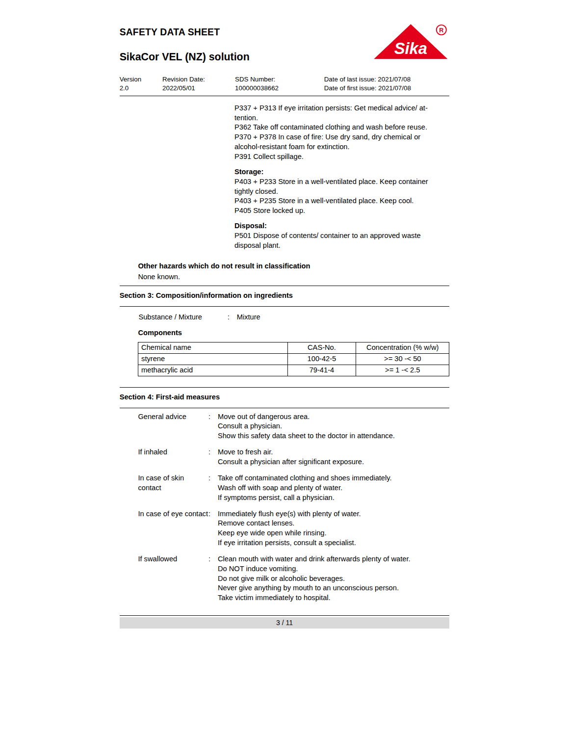SAFETY DATA SHEET
SikaCor VEL (NZ) solution
Sika R
Version 2.0
Revision Date: 2022/05/01
SDS Number: 100000038662
Date of last issue: 2021/07/08 Date of first issue: 2021/07/08
P337 + P313 If eye irritation persists: Get medical advice/ at-
tention.
P362 Take off contaminated clothing and wash before reuse.
P370 + P378 In case of fire: Use dry sand, dry chemical or
alcohol-resistant foam for extinction.
P391 Collect spillage.
Storage:
P403 + P233 Store in a well-ventilated place. Keep container
tightly closed.
P403 + P235 Store in a well-ventilated place. Keep cool.
P405 Store locked up.
Disposal:
P501 Dispose of contents/ container to an approved waste
disposal plant.
Other hazards which do not result in classification
None known.
Section 3: Composition/information on ingredients
| Substance / Mixture | : | Mixture |
Components
| Chemical name | CAS-No. | Concentration (% w/w) |
| --- | --- | --- |
| styrene | 100-42-5 | >= 30 -< 50 |
| methacrylic acid | 79-41-4 | >= 1 -< 2.5 |
Section 4: First-aid measures
| General advice | : | Move out of dangerous area. Consult a physician. Show this safety data sheet to the doctor in attendance. |
| If inhaled | : | Move to fresh air. Consult a physician after significant exposure. |
| In case of skin contact | : | Take off contaminated clothing and shoes immediately. Wash off with soap and plenty of water. If symptoms persist, call a physician. |
| In case of eye contact | : | Immediately flush eye(s) with plenty of water. Remove contact lenses. Keep eye wide open while rinsing. If eye irritation persists, consult a specialist. |
| If swallowed | : | Clean mouth with water and drink afterwards plenty of water. Do NOT induce vomiting. Do not give milk or alcoholic beverages. Never give anything by mouth to an unconscious person. Take victim immediately to hospital. |
3 / 11